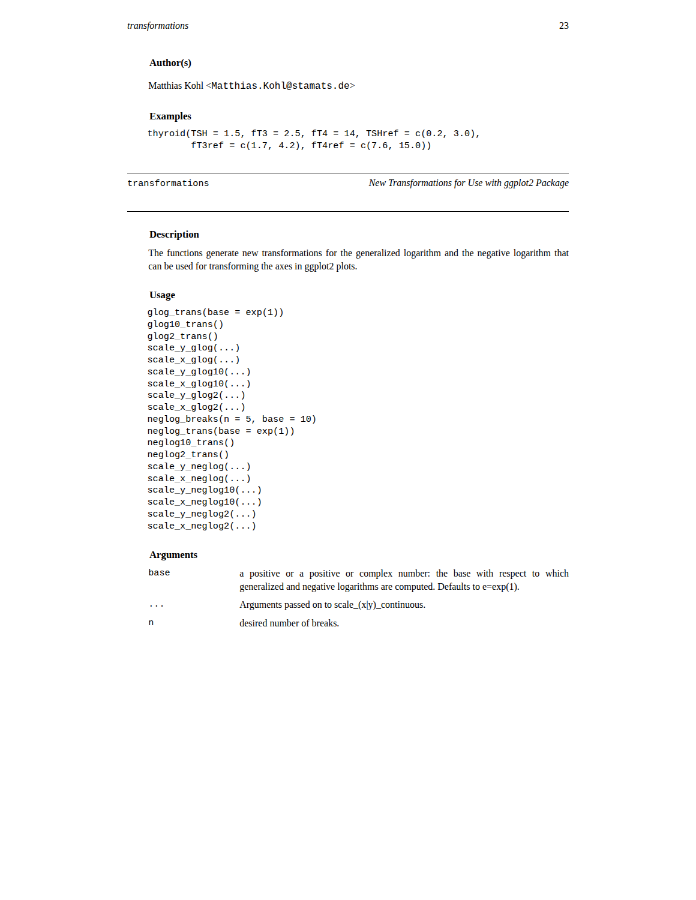transformations 23
Author(s)
Matthias Kohl <Matthias.Kohl@stamats.de>
Examples
thyroid(TSH = 1.5, fT3 = 2.5, fT4 = 14, TSHref = c(0.2, 3.0),
        fT3ref = c(1.7, 4.2), fT4ref = c(7.6, 15.0))
transformations New Transformations for Use with ggplot2 Package
Description
The functions generate new transformations for the generalized logarithm and the negative logarithm that can be used for transforming the axes in ggplot2 plots.
Usage
glog_trans(base = exp(1))
glog10_trans()
glog2_trans()
scale_y_glog(...)
scale_x_glog(...)
scale_y_glog10(...)
scale_x_glog10(...)
scale_y_glog2(...)
scale_x_glog2(...)
neglog_breaks(n = 5, base = 10)
neglog_trans(base = exp(1))
neglog10_trans()
neglog2_trans()
scale_y_neglog(...)
scale_x_neglog(...)
scale_y_neglog10(...)
scale_x_neglog10(...)
scale_y_neglog2(...)
scale_x_neglog2(...)
Arguments
base
a positive or a positive or complex number: the base with respect to which generalized and negative logarithms are computed. Defaults to e=exp(1).
...
Arguments passed on to scale_(x|y)_continuous.
n
desired number of breaks.